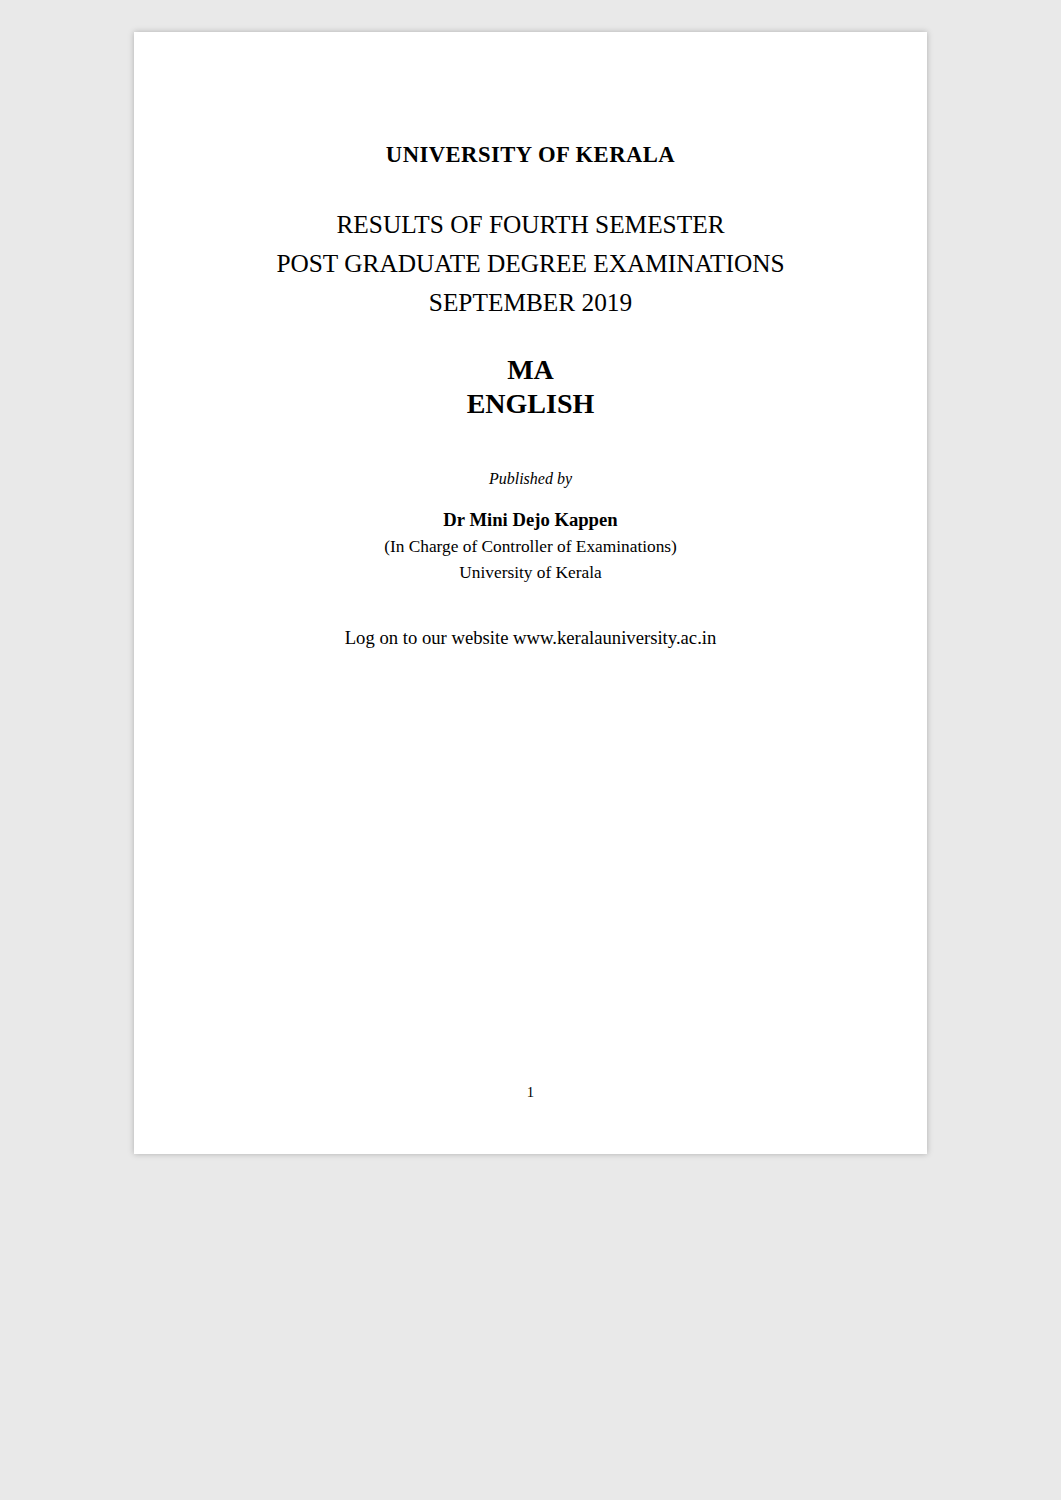UNIVERSITY OF KERALA
RESULTS OF FOURTH SEMESTER POST GRADUATE DEGREE EXAMINATIONS SEPTEMBER 2019
MA ENGLISH
Published by
Dr Mini Dejo Kappen
(In Charge of Controller of Examinations)
University of Kerala
Log on to our website www.keralauniversity.ac.in
1